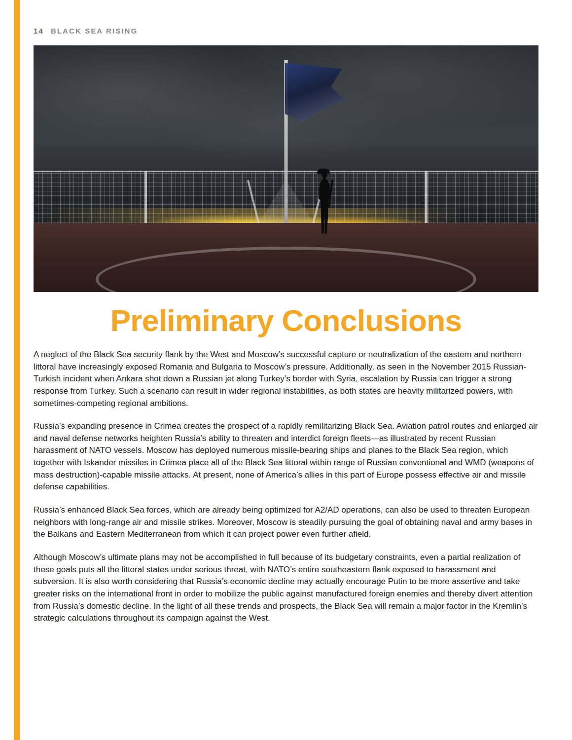14 Black Sea Rising
Preliminary Conclusions
A neglect of the Black Sea security flank by the West and Moscow’s successful capture or neutralization of the eastern and northern littoral have increasingly exposed Romania and Bulgaria to Moscow’s pressure. Additionally, as seen in the November 2015 Russian-Turkish incident when Ankara shot down a Russian jet along Turkey’s border with Syria, escalation by Russia can trigger a strong response from Turkey. Such a scenario can result in wider regional instabilities, as both states are heavily militarized powers, with sometimes-competing regional ambitions.
Russia’s expanding presence in Crimea creates the prospect of a rapidly remilitarizing Black Sea. Aviation patrol routes and enlarged air and naval defense networks heighten Russia’s ability to threaten and interdict foreign fleets—as illustrated by recent Russian harassment of NATO vessels. Moscow has deployed numerous missile-bearing ships and planes to the Black Sea region, which together with Iskander missiles in Crimea place all of the Black Sea littoral within range of Russian conventional and WMD (weapons of mass destruction)-capable missile attacks. At present, none of America’s allies in this part of Europe possess effective air and missile defense capabilities.
Russia’s enhanced Black Sea forces, which are already being optimized for A2/AD operations, can also be used to threaten European neighbors with long-range air and missile strikes. Moreover, Moscow is steadily pursuing the goal of obtaining naval and army bases in the Balkans and Eastern Mediterranean from which it can project power even further afield.
Although Moscow’s ultimate plans may not be accomplished in full because of its budgetary constraints, even a partial realization of these goals puts all the littoral states under serious threat, with NATO’s entire southeastern flank exposed to harassment and subversion. It is also worth considering that Russia’s economic decline may actually encourage Putin to be more assertive and take greater risks on the international front in order to mobilize the public against manufactured foreign enemies and thereby divert attention from Russia’s domestic decline. In the light of all these trends and prospects, the Black Sea will remain a major factor in the Kremlin’s strategic calculations throughout its campaign against the West.